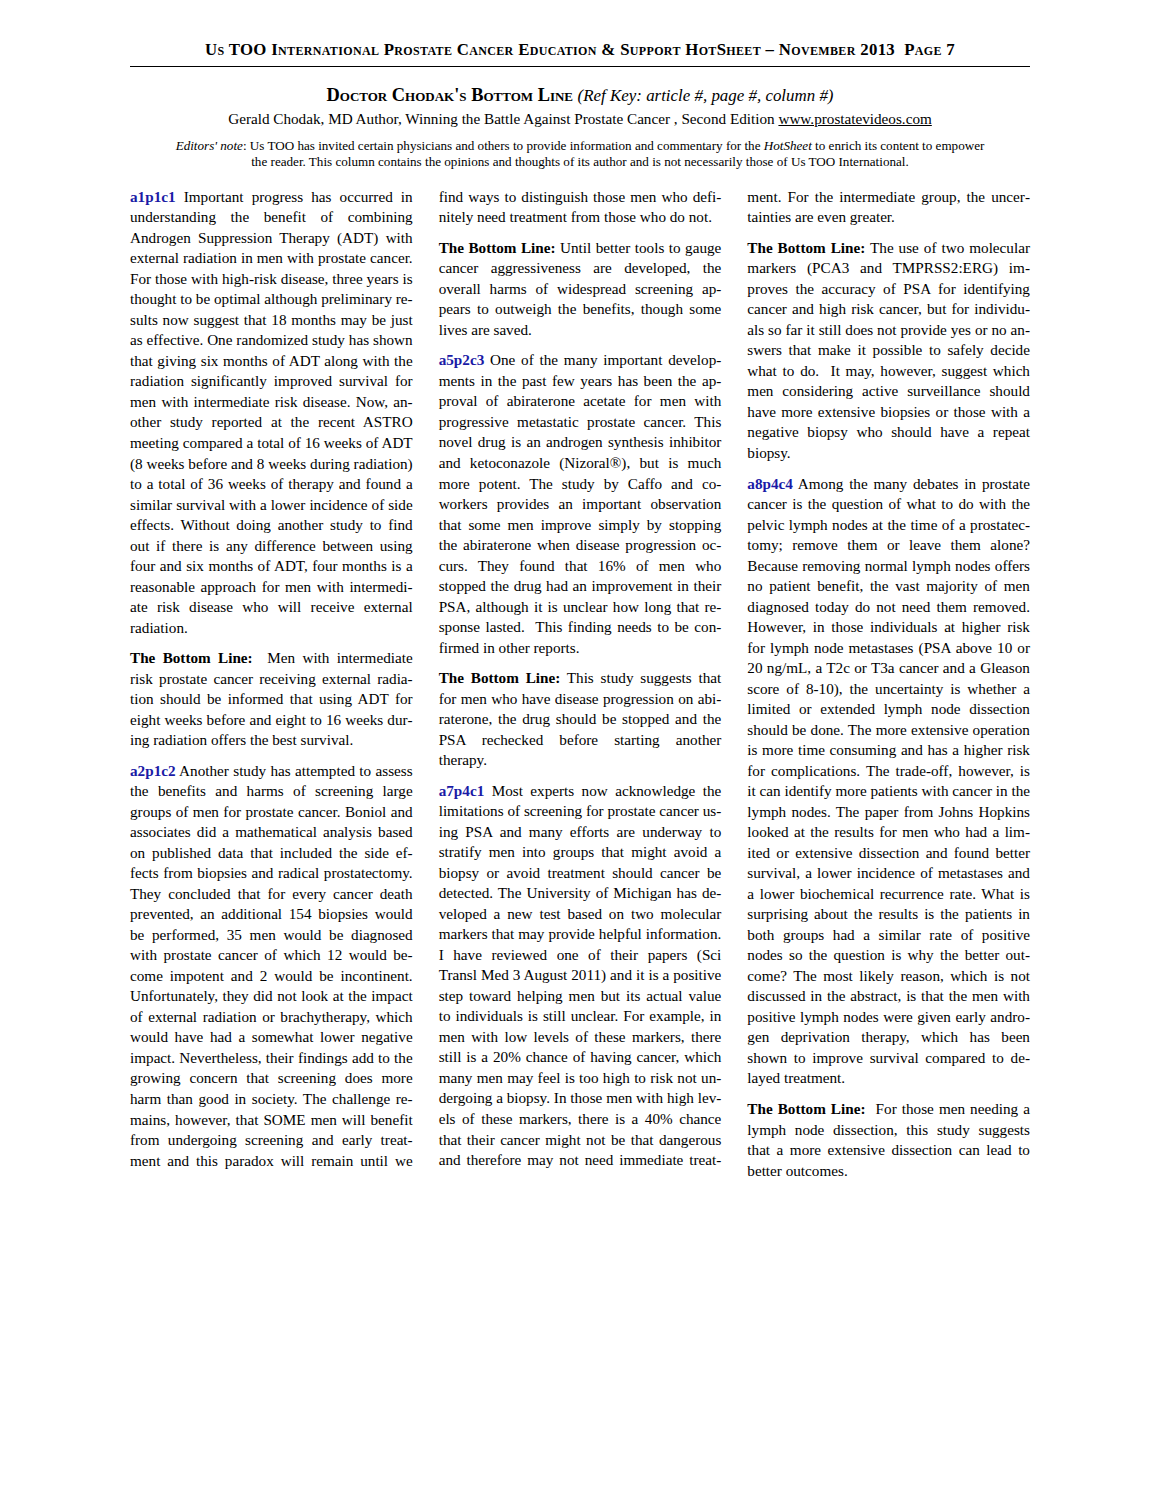Us TOO International Prostate Cancer Education & Support HotSheet – November 2013 Page 7
Doctor Chodak's Bottom Line (Ref Key: article #, page #, column #)
Gerald Chodak, MD Author, Winning the Battle Against Prostate Cancer , Second Edition www.prostatevideos.com
Editors' note: Us TOO has invited certain physicians and others to provide information and commentary for the HotSheet to enrich its content to empower the reader. This column contains the opinions and thoughts of its author and is not necessarily those of Us TOO International.
a1p1c1 Important progress has occurred in understanding the benefit of combining Androgen Suppression Therapy (ADT) with external radiation in men with prostate cancer. For those with high-risk disease, three years is thought to be optimal although preliminary results now suggest that 18 months may be just as effective. One randomized study has shown that giving six months of ADT along with the radiation significantly improved survival for men with intermediate risk disease. Now, another study reported at the recent ASTRO meeting compared a total of 16 weeks of ADT (8 weeks before and 8 weeks during radiation) to a total of 36 weeks of therapy and found a similar survival with a lower incidence of side effects. Without doing another study to find out if there is any difference between using four and six months of ADT, four months is a reasonable approach for men with intermediate risk disease who will receive external radiation.
The Bottom Line: Men with intermediate risk prostate cancer receiving external radiation should be informed that using ADT for eight weeks before and eight to 16 weeks during radiation offers the best survival.
a2p1c2 Another study has attempted to assess the benefits and harms of screening large groups of men for prostate cancer. Boniol and associates did a mathematical analysis based on published data that included the side effects from biopsies and radical prostatectomy. They concluded that for every cancer death prevented, an additional 154 biopsies would be performed, 35 men would be diagnosed with prostate cancer of which 12 would become impotent and 2 would be incontinent. Unfortunately, they did not look at the impact of external radiation or brachytherapy, which would have had a somewhat lower negative impact. Nevertheless, their findings add to the growing concern that screening does more harm than good in society. The challenge remains, however, that SOME men will benefit from undergoing screening and early treatment and this paradox will remain until we find ways to distinguish those men who definitely need treatment from those who do not.
The Bottom Line: Until better tools to gauge cancer aggressiveness are developed, the overall harms of widespread screening appears to outweigh the benefits, though some lives are saved.
a5p2c3 One of the many important developments in the past few years has been the approval of abiraterone acetate for men with progressive metastatic prostate cancer. This novel drug is an androgen synthesis inhibitor and ketoconazole (Nizoral®), but is much more potent. The study by Caffo and co-workers provides an important observation that some men improve simply by stopping the abiraterone when disease progression occurs. They found that 16% of men who stopped the drug had an improvement in their PSA, although it is unclear how long that response lasted. This finding needs to be confirmed in other reports.
The Bottom Line: This study suggests that for men who have disease progression on abiraterone, the drug should be stopped and the PSA rechecked before starting another therapy.
a7p4c1 Most experts now acknowledge the limitations of screening for prostate cancer using PSA and many efforts are underway to stratify men into groups that might avoid a biopsy or avoid treatment should cancer be detected. The University of Michigan has developed a new test based on two molecular markers that may provide helpful information. I have reviewed one of their papers (Sci Transl Med 3 August 2011) and it is a positive step toward helping men but its actual value to individuals is still unclear. For example, in men with low levels of these markers, there still is a 20% chance of having cancer, which many men may feel is too high to risk not undergoing a biopsy. In those men with high levels of these markers, there is a 40% chance that their cancer might not be that dangerous and therefore may not need immediate treatment. For the intermediate group, the uncertainties are even greater.
The Bottom Line: The use of two molecular markers (PCA3 and TMPRSS2:ERG) improves the accuracy of PSA for identifying cancer and high risk cancer, but for individuals so far it still does not provide yes or no answers that make it possible to safely decide what to do. It may, however, suggest which men considering active surveillance should have more extensive biopsies or those with a negative biopsy who should have a repeat biopsy.
a8p4c4 Among the many debates in prostate cancer is the question of what to do with the pelvic lymph nodes at the time of a prostatectomy; remove them or leave them alone? Because removing normal lymph nodes offers no patient benefit, the vast majority of men diagnosed today do not need them removed. However, in those individuals at higher risk for lymph node metastases (PSA above 10 or 20 ng/mL, a T2c or T3a cancer and a Gleason score of 8-10), the uncertainty is whether a limited or extended lymph node dissection should be done. The more extensive operation is more time consuming and has a higher risk for complications. The trade-off, however, is it can identify more patients with cancer in the lymph nodes. The paper from Johns Hopkins looked at the results for men who had a limited or extensive dissection and found better survival, a lower incidence of metastases and a lower biochemical recurrence rate. What is surprising about the results is the patients in both groups had a similar rate of positive nodes so the question is why the better outcome? The most likely reason, which is not discussed in the abstract, is that the men with positive lymph nodes were given early androgen deprivation therapy, which has been shown to improve survival compared to delayed treatment.
The Bottom Line: For those men needing a lymph node dissection, this study suggests that a more extensive dissection can lead to better outcomes.